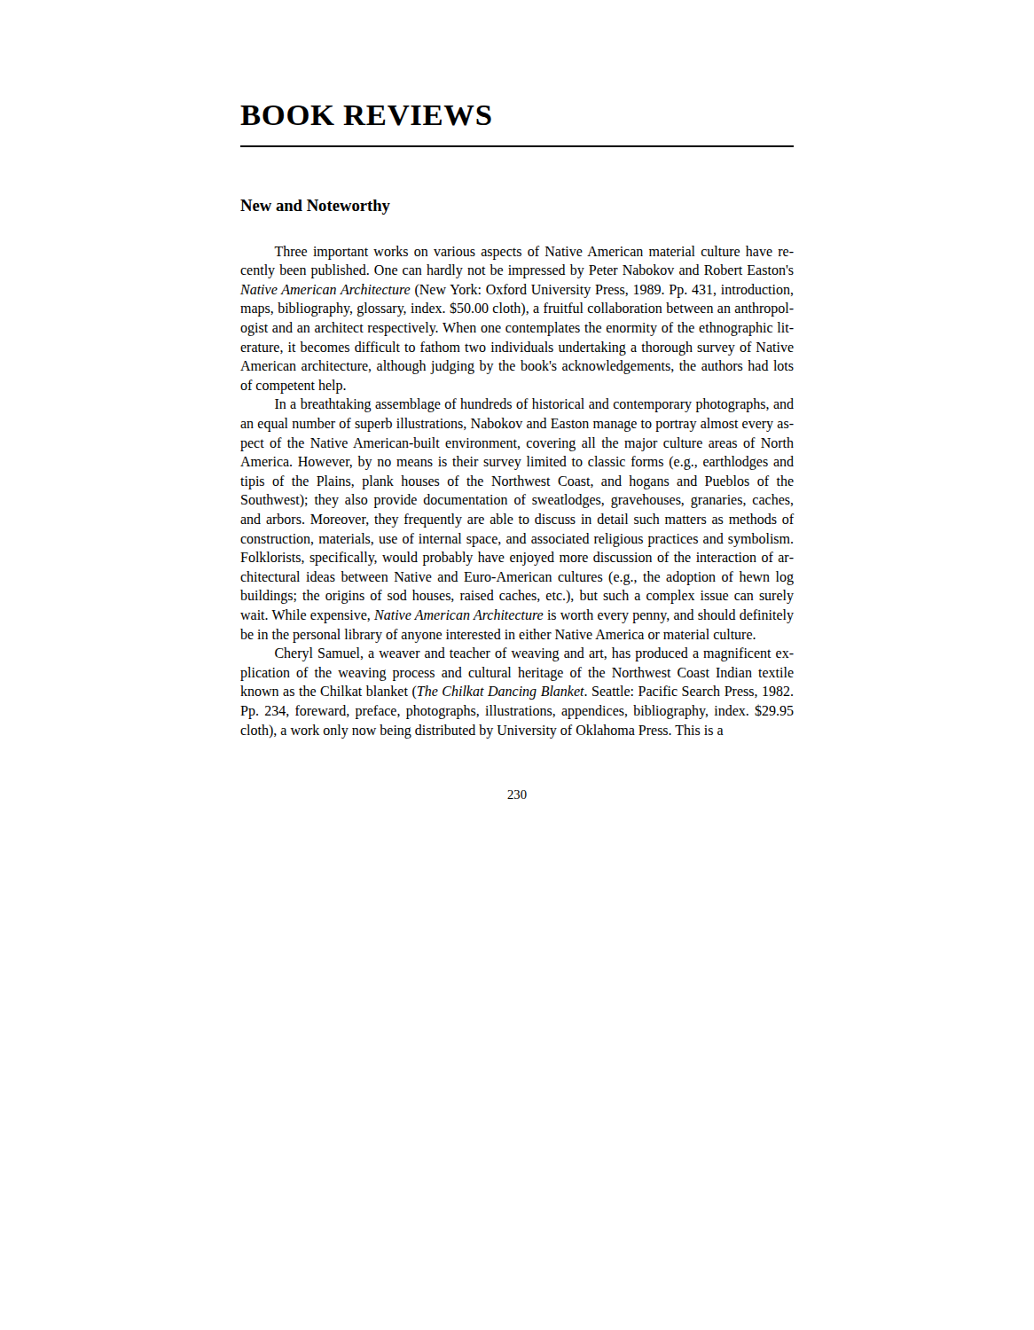BOOK REVIEWS
New and Noteworthy
Three important works on various aspects of Native American material culture have recently been published. One can hardly not be impressed by Peter Nabokov and Robert Easton's Native American Architecture (New York: Oxford University Press, 1989. Pp. 431, introduction, maps, bibliography, glossary, index. $50.00 cloth), a fruitful collaboration between an anthropologist and an architect respectively. When one contemplates the enormity of the ethnographic literature, it becomes difficult to fathom two individuals undertaking a thorough survey of Native American architecture, although judging by the book's acknowledgements, the authors had lots of competent help.
In a breathtaking assemblage of hundreds of historical and contemporary photographs, and an equal number of superb illustrations, Nabokov and Easton manage to portray almost every aspect of the Native American-built environment, covering all the major culture areas of North America. However, by no means is their survey limited to classic forms (e.g., earthlodges and tipis of the Plains, plank houses of the Northwest Coast, and hogans and Pueblos of the Southwest); they also provide documentation of sweatlodges, gravehouses, granaries, caches, and arbors. Moreover, they frequently are able to discuss in detail such matters as methods of construction, materials, use of internal space, and associated religious practices and symbolism. Folklorists, specifically, would probably have enjoyed more discussion of the interaction of architectural ideas between Native and Euro-American cultures (e.g., the adoption of hewn log buildings; the origins of sod houses, raised caches, etc.), but such a complex issue can surely wait. While expensive, Native American Architecture is worth every penny, and should definitely be in the personal library of anyone interested in either Native America or material culture.
Cheryl Samuel, a weaver and teacher of weaving and art, has produced a magnificent explication of the weaving process and cultural heritage of the Northwest Coast Indian textile known as the Chilkat blanket (The Chilkat Dancing Blanket. Seattle: Pacific Search Press, 1982. Pp. 234, foreward, preface, photographs, illustrations, appendices, bibliography, index. $29.95 cloth), a work only now being distributed by University of Oklahoma Press. This is a
230